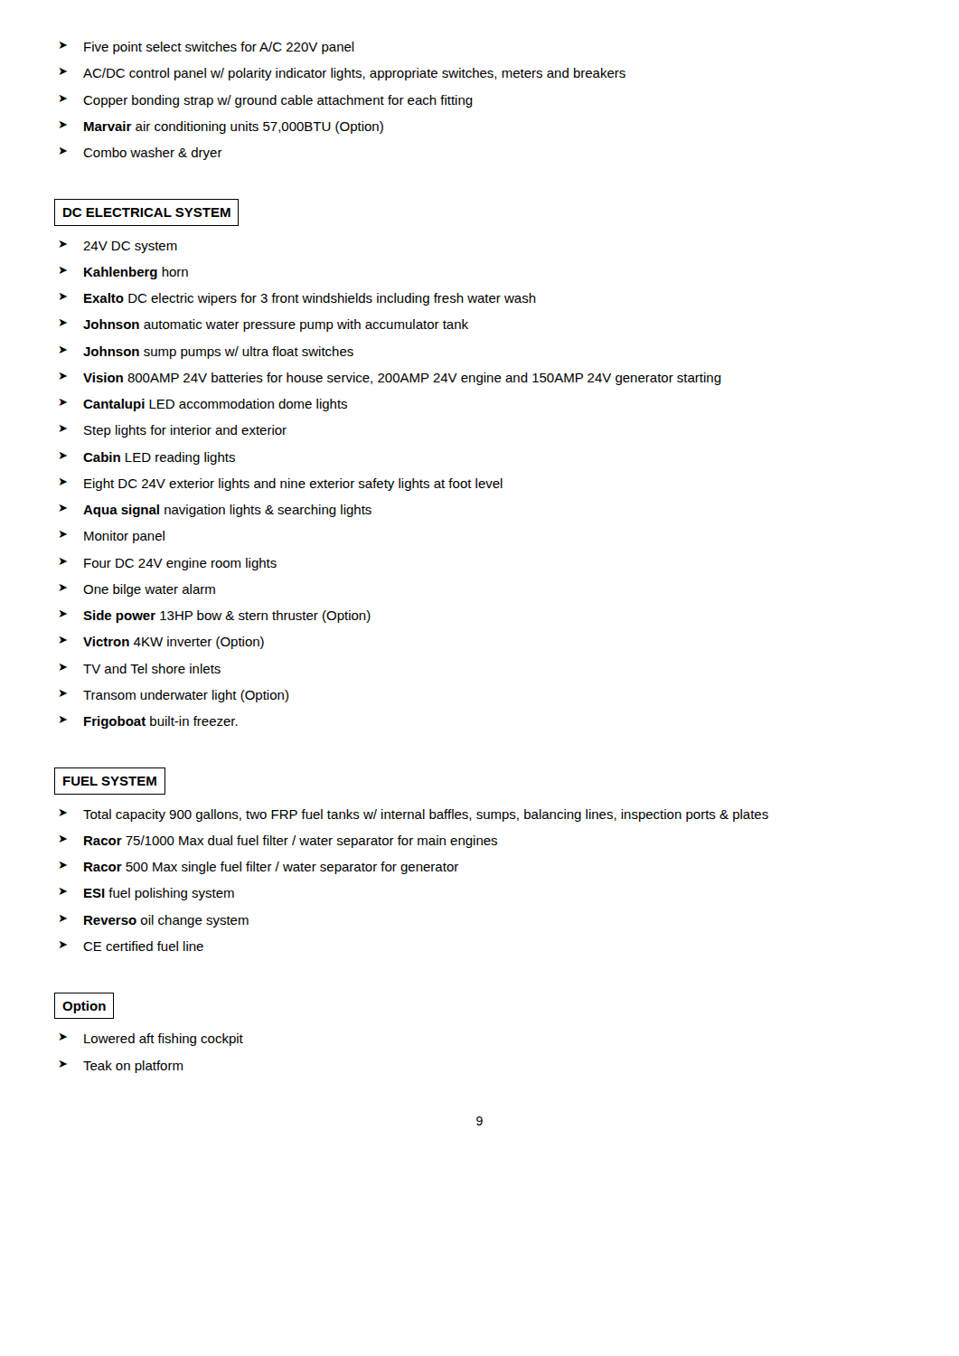Five point select switches for A/C 220V panel
AC/DC control panel w/ polarity indicator lights, appropriate switches, meters and breakers
Copper bonding strap w/ ground cable attachment for each fitting
Marvair air conditioning units 57,000BTU (Option)
Combo washer & dryer
DC ELECTRICAL SYSTEM
24V DC system
Kahlenberg horn
Exalto DC electric wipers for 3 front windshields including fresh water wash
Johnson automatic water pressure pump with accumulator tank
Johnson sump pumps w/ ultra float switches
Vision 800AMP 24V batteries for house service, 200AMP 24V engine and 150AMP 24V generator starting
Cantalupi LED accommodation dome lights
Step lights for interior and exterior
Cabin LED reading lights
Eight DC 24V exterior lights and nine exterior safety lights at foot level
Aqua signal navigation lights & searching lights
Monitor panel
Four DC 24V engine room lights
One bilge water alarm
Side power 13HP bow & stern thruster (Option)
Victron 4KW inverter (Option)
TV and Tel shore inlets
Transom underwater light (Option)
Frigoboat built-in freezer.
FUEL SYSTEM
Total capacity 900 gallons, two FRP fuel tanks w/ internal baffles, sumps, balancing lines, inspection ports & plates
Racor 75/1000 Max dual fuel filter / water separator for main engines
Racor 500 Max single fuel filter / water separator for generator
ESI fuel polishing system
Reverso oil change system
CE certified fuel line
Option
Lowered aft fishing cockpit
Teak on platform
9